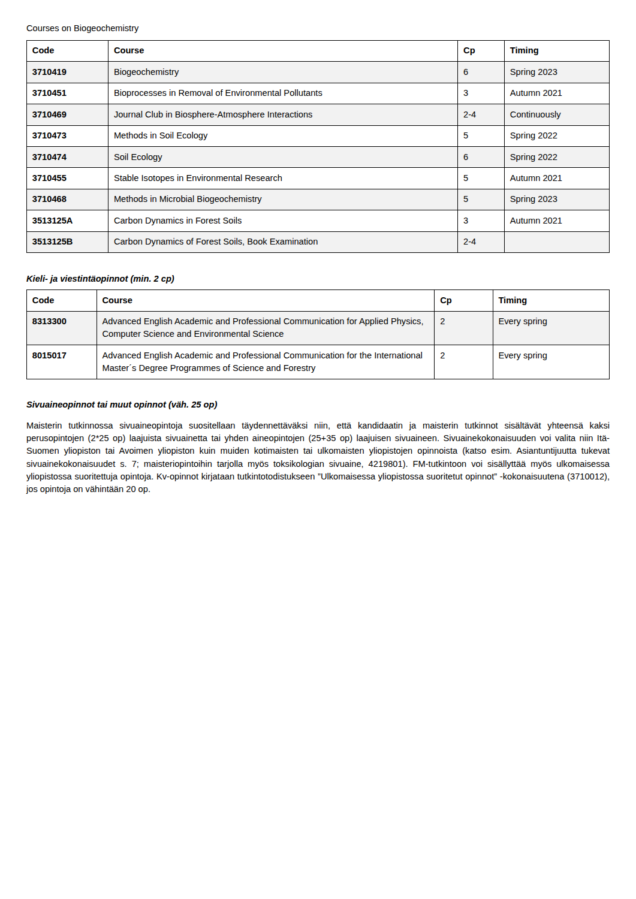Courses on Biogeochemistry
| Code | Course | Cp | Timing |
| --- | --- | --- | --- |
| 3710419 | Biogeochemistry | 6 | Spring 2023 |
| 3710451 | Bioprocesses in Removal of Environmental Pollutants | 3 | Autumn 2021 |
| 3710469 | Journal Club in Biosphere-Atmosphere Interactions | 2-4 | Continuously |
| 3710473 | Methods in Soil Ecology | 5 | Spring 2022 |
| 3710474 | Soil Ecology | 6 | Spring 2022 |
| 3710455 | Stable Isotopes in Environmental Research | 5 | Autumn 2021 |
| 3710468 | Methods in Microbial Biogeochemistry | 5 | Spring 2023 |
| 3513125A | Carbon Dynamics in Forest Soils | 3 | Autumn 2021 |
| 3513125B | Carbon Dynamics of Forest Soils, Book Examination | 2-4 | |
Kieli- ja viestintäopinnot (min. 2 cp)
| Code | Course | Cp | Timing |
| --- | --- | --- | --- |
| 8313300 | Advanced English Academic and Professional Communication for Applied Physics, Computer Science and Environmental Science | 2 | Every spring |
| 8015017 | Advanced English Academic and Professional Communication for the International Master´s Degree Programmes of Science and Forestry | 2 | Every spring |
Sivuaineopinnot tai muut opinnot (väh. 25 op)
Maisterin tutkinnossa sivuaineopintoja suositellaan täydennettäväksi niin, että kandidaatin ja maisterin tutkinnot sisältävät yhteensä kaksi perusopintojen (2*25 op) laajuista sivuainetta tai yhden aineopintojen (25+35 op) laajuisen sivuaineen. Sivuainekokonaisuuden voi valita niin Itä-Suomen yliopiston tai Avoimen yliopiston kuin muiden kotimaisten tai ulkomaisten yliopistojen opinnoista (katso esim. Asiantuntijuutta tukevat sivuainekokonaisuudet s. 7; maisteriopintoihin tarjolla myös toksikologian sivuaine, 4219801). FM-tutkintoon voi sisällyttää myös ulkomaisessa yliopistossa suoritettuja opintoja. Kv-opinnot kirjataan tutkintotodistukseen ”Ulkomaisessa yliopistossa suoritetut opinnot” -kokonaisuutena (3710012), jos opintoja on vähintään 20 op.